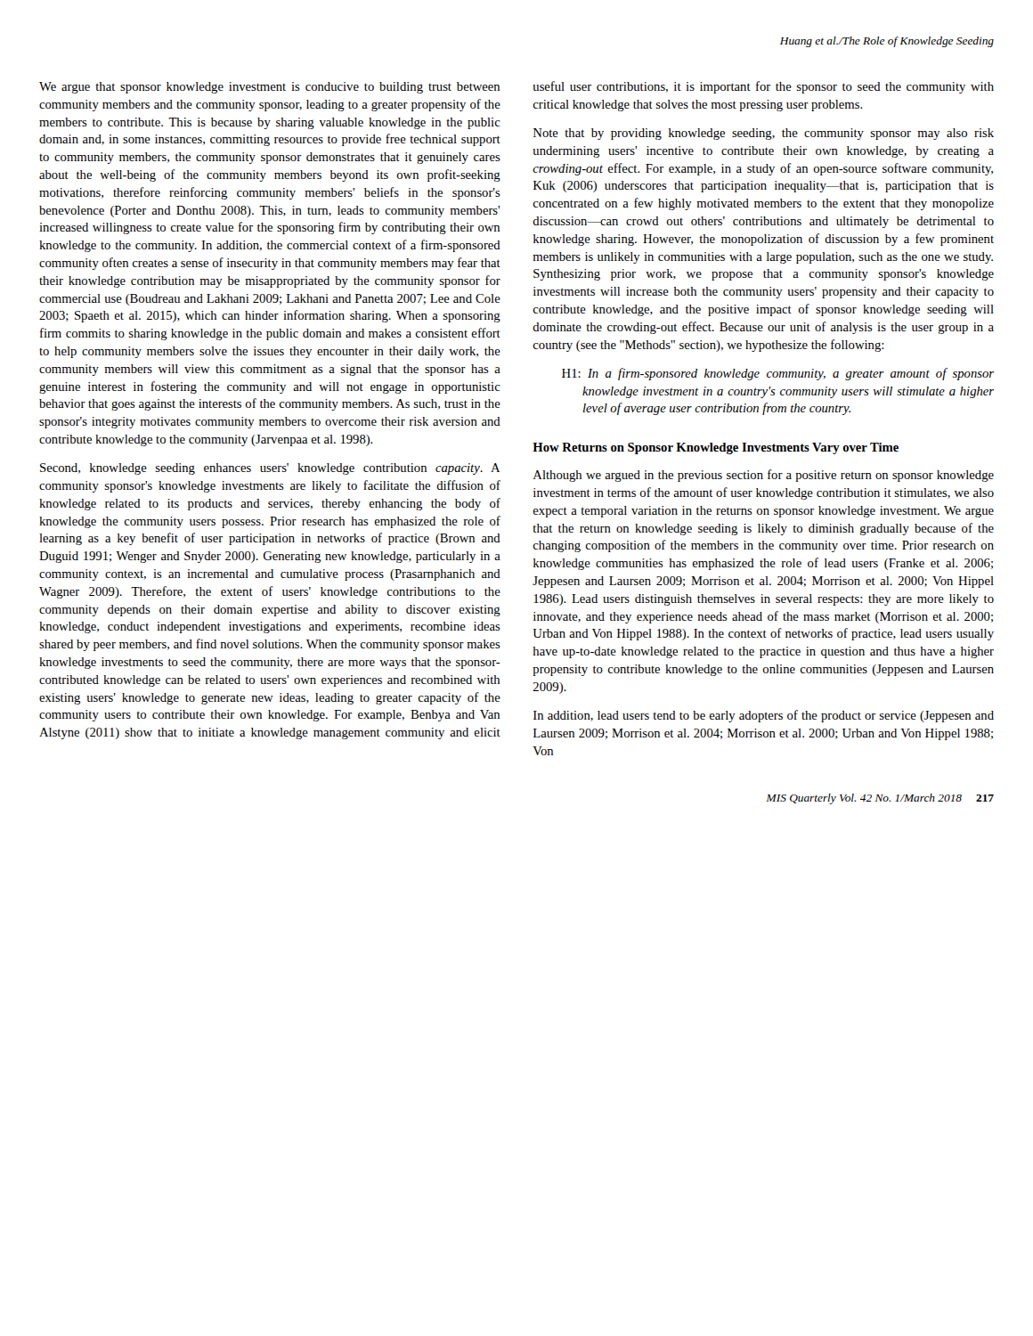Huang et al./The Role of Knowledge Seeding
We argue that sponsor knowledge investment is conducive to building trust between community members and the community sponsor, leading to a greater propensity of the members to contribute. This is because by sharing valuable knowledge in the public domain and, in some instances, committing resources to provide free technical support to community members, the community sponsor demonstrates that it genuinely cares about the well-being of the community members beyond its own profit-seeking motivations, therefore reinforcing community members' beliefs in the sponsor's benevolence (Porter and Donthu 2008). This, in turn, leads to community members' increased willingness to create value for the sponsoring firm by contributing their own knowledge to the community. In addition, the commercial context of a firm-sponsored community often creates a sense of insecurity in that community members may fear that their knowledge contribution may be misappropriated by the community sponsor for commercial use (Boudreau and Lakhani 2009; Lakhani and Panetta 2007; Lee and Cole 2003; Spaeth et al. 2015), which can hinder information sharing. When a sponsoring firm commits to sharing knowledge in the public domain and makes a consistent effort to help community members solve the issues they encounter in their daily work, the community members will view this commitment as a signal that the sponsor has a genuine interest in fostering the community and will not engage in opportunistic behavior that goes against the interests of the community members. As such, trust in the sponsor's integrity motivates community members to overcome their risk aversion and contribute knowledge to the community (Jarvenpaa et al. 1998).
Second, knowledge seeding enhances users' knowledge contribution capacity. A community sponsor's knowledge investments are likely to facilitate the diffusion of knowledge related to its products and services, thereby enhancing the body of knowledge the community users possess. Prior research has emphasized the role of learning as a key benefit of user participation in networks of practice (Brown and Duguid 1991; Wenger and Snyder 2000). Generating new knowledge, particularly in a community context, is an incremental and cumulative process (Prasarnphanich and Wagner 2009). Therefore, the extent of users' knowledge contributions to the community depends on their domain expertise and ability to discover existing knowledge, conduct independent investigations and experiments, recombine ideas shared by peer members, and find novel solutions. When the community sponsor makes knowledge investments to seed the community, there are more ways that the sponsor-contributed knowledge can be related to users' own experiences and recombined with existing users' knowledge to generate new ideas, leading to greater capacity of the community users to contribute their own knowledge. For example, Benbya and Van Alstyne (2011) show that to initiate a knowledge management community and elicit useful user contributions, it is important for the sponsor to seed the community with critical knowledge that solves the most pressing user problems.
Note that by providing knowledge seeding, the community sponsor may also risk undermining users' incentive to contribute their own knowledge, by creating a crowding-out effect. For example, in a study of an open-source software community, Kuk (2006) underscores that participation inequality—that is, participation that is concentrated on a few highly motivated members to the extent that they monopolize discussion—can crowd out others' contributions and ultimately be detrimental to knowledge sharing. However, the monopolization of discussion by a few prominent members is unlikely in communities with a large population, such as the one we study. Synthesizing prior work, we propose that a community sponsor's knowledge investments will increase both the community users' propensity and their capacity to contribute knowledge, and the positive impact of sponsor knowledge seeding will dominate the crowding-out effect. Because our unit of analysis is the user group in a country (see the "Methods" section), we hypothesize the following:
H1: In a firm-sponsored knowledge community, a greater amount of sponsor knowledge investment in a country's community users will stimulate a higher level of average user contribution from the country.
How Returns on Sponsor Knowledge Investments Vary over Time
Although we argued in the previous section for a positive return on sponsor knowledge investment in terms of the amount of user knowledge contribution it stimulates, we also expect a temporal variation in the returns on sponsor knowledge investment. We argue that the return on knowledge seeding is likely to diminish gradually because of the changing composition of the members in the community over time. Prior research on knowledge communities has emphasized the role of lead users (Franke et al. 2006; Jeppesen and Laursen 2009; Morrison et al. 2004; Morrison et al. 2000; Von Hippel 1986). Lead users distinguish themselves in several respects: they are more likely to innovate, and they experience needs ahead of the mass market (Morrison et al. 2000; Urban and Von Hippel 1988). In the context of networks of practice, lead users usually have up-to-date knowledge related to the practice in question and thus have a higher propensity to contribute knowledge to the online communities (Jeppesen and Laursen 2009).
In addition, lead users tend to be early adopters of the product or service (Jeppesen and Laursen 2009; Morrison et al. 2004; Morrison et al. 2000; Urban and Von Hippel 1988; Von
MIS Quarterly Vol. 42 No. 1/March 2018217